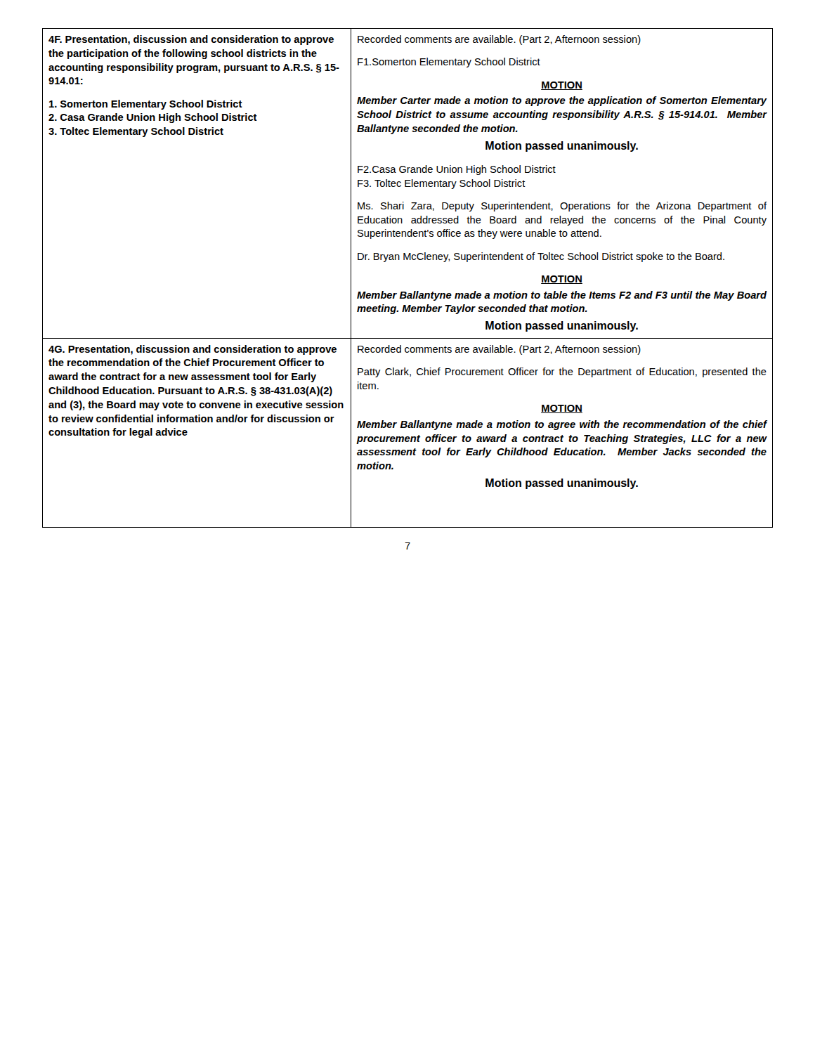| 4F. Presentation, discussion and consideration to approve the participation of the following school districts in the accounting responsibility program, pursuant to A.R.S. § 15-914.01: 1. Somerton Elementary School District 2. Casa Grande Union High School District 3. Toltec Elementary School District | Recorded comments are available. (Part 2, Afternoon session) F1.Somerton Elementary School District MOTION Member Carter made a motion to approve the application of Somerton Elementary School District to assume accounting responsibility A.R.S. § 15-914.01. Member Ballantyne seconded the motion. Motion passed unanimously. F2.Casa Grande Union High School District F3. Toltec Elementary School District Ms. Shari Zara, Deputy Superintendent, Operations for the Arizona Department of Education addressed the Board and relayed the concerns of the Pinal County Superintendent's office as they were unable to attend. Dr. Bryan McCleney, Superintendent of Toltec School District spoke to the Board. MOTION Member Ballantyne made a motion to table the Items F2 and F3 until the May Board meeting. Member Taylor seconded that motion. Motion passed unanimously. |
| 4G. Presentation, discussion and consideration to approve the recommendation of the Chief Procurement Officer to award the contract for a new assessment tool for Early Childhood Education. Pursuant to A.R.S. § 38-431.03(A)(2) and (3), the Board may vote to convene in executive session to review confidential information and/or for discussion or consultation for legal advice | Recorded comments are available. (Part 2, Afternoon session) Patty Clark, Chief Procurement Officer for the Department of Education, presented the item. MOTION Member Ballantyne made a motion to agree with the recommendation of the chief procurement officer to award a contract to Teaching Strategies, LLC for a new assessment tool for Early Childhood Education. Member Jacks seconded the motion. Motion passed unanimously. |
7